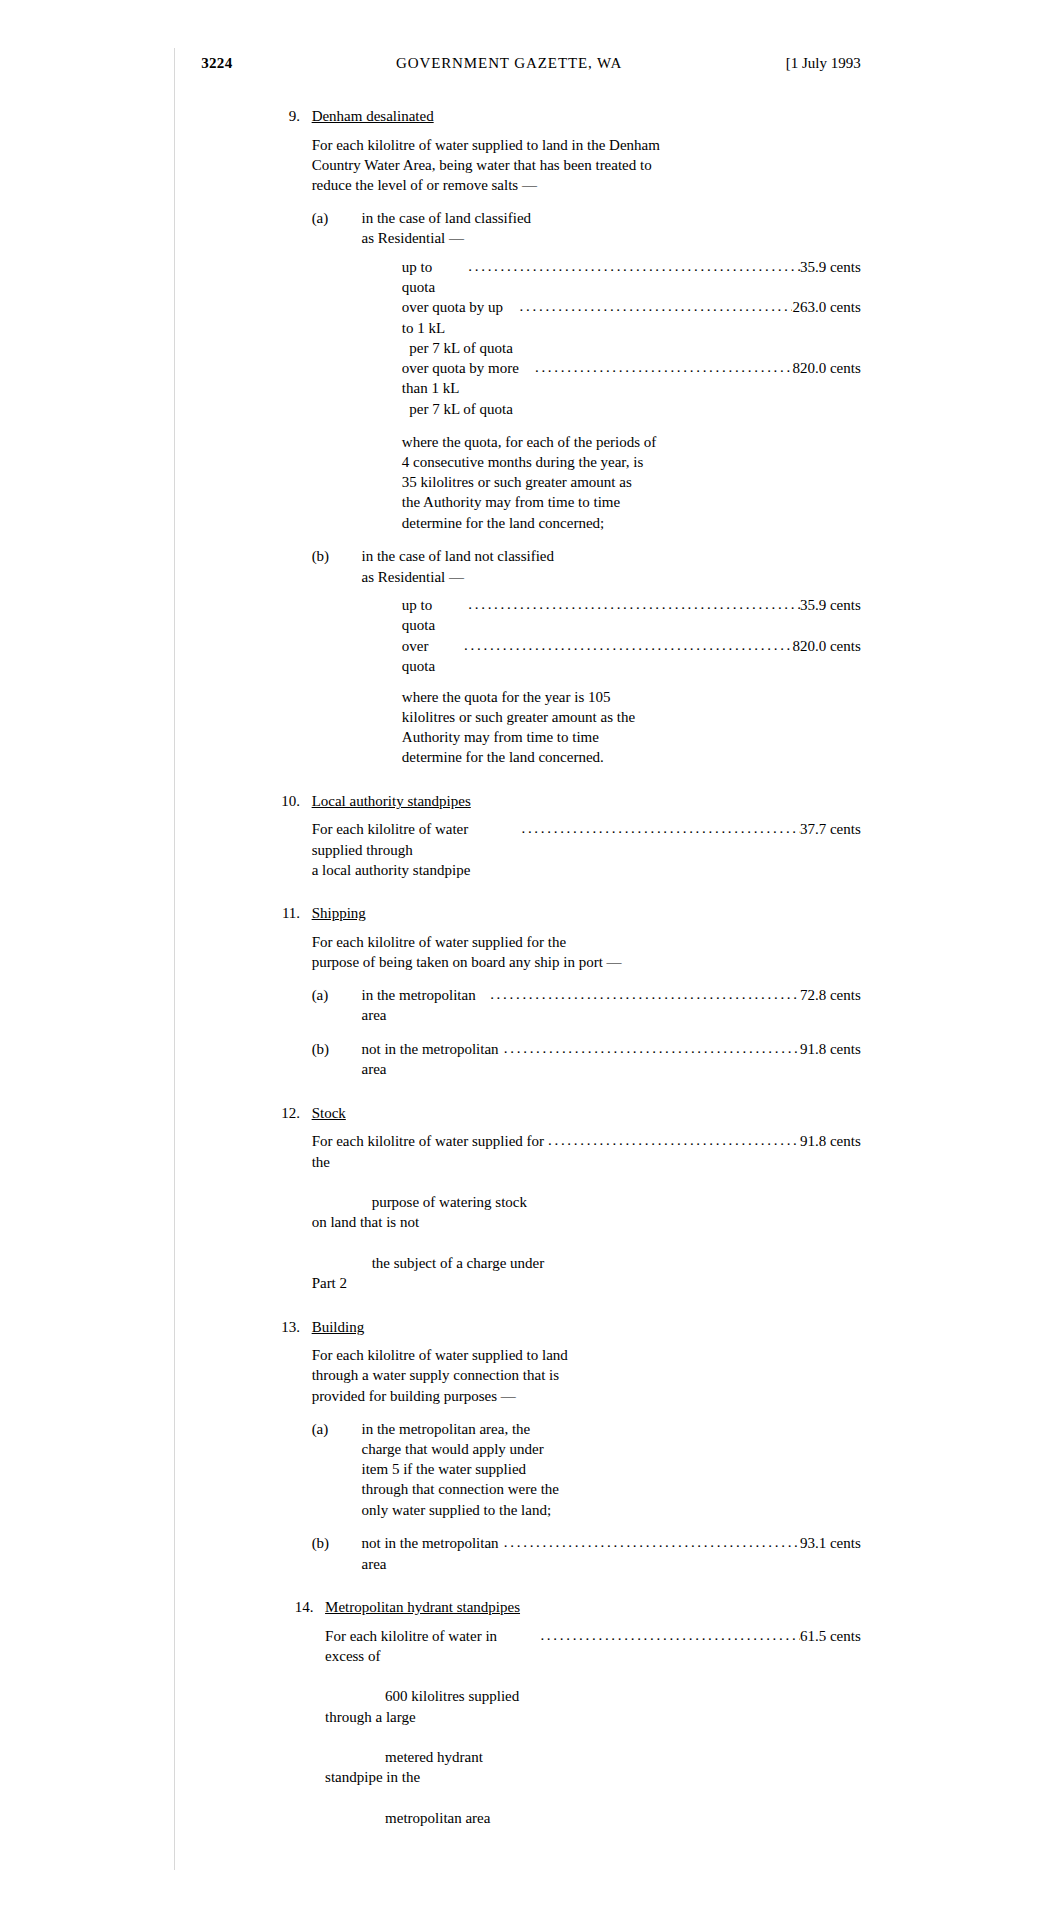3224
GOVERNMENT GAZETTE, WA
[1 July 1993
9.
Denham desalinated
For each kilolitre of water supplied to land in the Denham
Country Water Area, being water that has been treated to
reduce the level of or remove salts —
(a)
in the case of land classified
as Residential —
up to quota ...................................................... 35.9 cents
over quota by up to 1 kL
per 7 kL of quota ...................................................... 263.0 cents
over quota by more than 1 kL
per 7 kL of quota ...................................................... 820.0 cents
where the quota, for each of the periods of
4 consecutive months during the year, is
35 kilolitres or such greater amount as
the Authority may from time to time
determine for the land concerned;
(b)
in the case of land not classified
as Residential —
up to quota ...................................................... 35.9 cents
over quota ...................................................... 820.0 cents
where the quota for the year is 105
kilolitres or such greater amount as the
Authority may from time to time
determine for the land concerned.
10.
Local authority standpipes
For each kilolitre of water supplied through
a local authority standpipe ...................................................... 37.7 cents
11.
Shipping
For each kilolitre of water supplied for the
purpose of being taken on board any ship in port —
(a)
in the metropolitan area ...................................................... 72.8 cents
(b)
not in the metropolitan area ...................................................... 91.8 cents
12.
Stock
For each kilolitre of water supplied for the
purpose of watering stock on land that is not
the subject of a charge under Part 2 ...................................................... 91.8 cents
13.
Building
For each kilolitre of water supplied to land
through a water supply connection that is
provided for building purposes —
(a)
in the metropolitan area, the
charge that would apply under
item 5 if the water supplied
through that connection were the
only water supplied to the land;
(b)
not in the metropolitan area ...................................................... 93.1 cents
14.
Metropolitan hydrant standpipes
For each kilolitre of water in excess of
600 kilolitres supplied through a large
metered hydrant standpipe in the
metropolitan area ...................................................... 61.5 cents